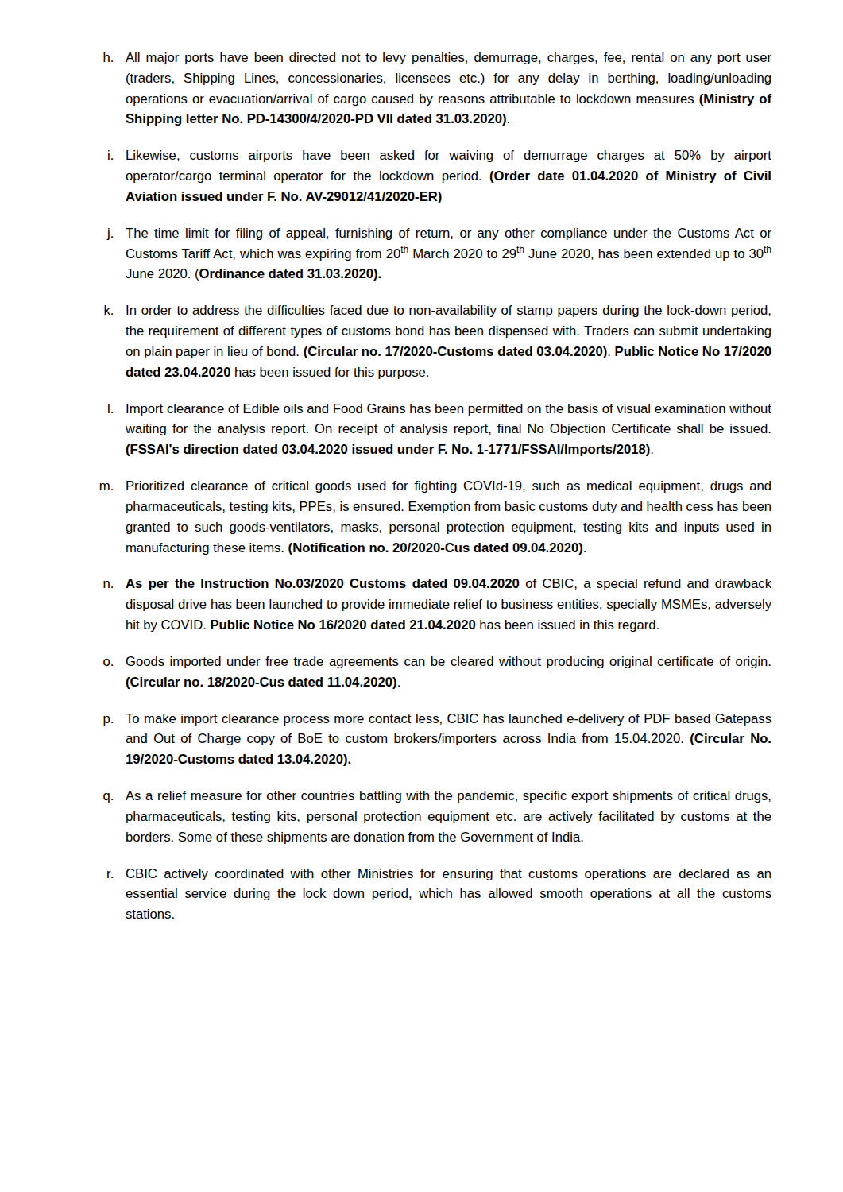All major ports have been directed not to levy penalties, demurrage, charges, fee, rental on any port user (traders, Shipping Lines, concessionaries, licensees etc.) for any delay in berthing, loading/unloading operations or evacuation/arrival of cargo caused by reasons attributable to lockdown measures (Ministry of Shipping letter No. PD-14300/4/2020-PD VII dated 31.03.2020).
Likewise, customs airports have been asked for waiving of demurrage charges at 50% by airport operator/cargo terminal operator for the lockdown period. (Order date 01.04.2020 of Ministry of Civil Aviation issued under F. No. AV-29012/41/2020-ER)
The time limit for filing of appeal, furnishing of return, or any other compliance under the Customs Act or Customs Tariff Act, which was expiring from 20th March 2020 to 29th June 2020, has been extended up to 30th June 2020. (Ordinance dated 31.03.2020).
In order to address the difficulties faced due to non-availability of stamp papers during the lock-down period, the requirement of different types of customs bond has been dispensed with. Traders can submit undertaking on plain paper in lieu of bond. (Circular no. 17/2020-Customs dated 03.04.2020). Public Notice No 17/2020 dated 23.04.2020 has been issued for this purpose.
Import clearance of Edible oils and Food Grains has been permitted on the basis of visual examination without waiting for the analysis report. On receipt of analysis report, final No Objection Certificate shall be issued. (FSSAI's direction dated 03.04.2020 issued under F. No. 1-1771/FSSAI/Imports/2018).
Prioritized clearance of critical goods used for fighting COVId-19, such as medical equipment, drugs and pharmaceuticals, testing kits, PPEs, is ensured. Exemption from basic customs duty and health cess has been granted to such goods-ventilators, masks, personal protection equipment, testing kits and inputs used in manufacturing these items. (Notification no. 20/2020-Cus dated 09.04.2020).
As per the Instruction No.03/2020 Customs dated 09.04.2020 of CBIC, a special refund and drawback disposal drive has been launched to provide immediate relief to business entities, specially MSMEs, adversely hit by COVID. Public Notice No 16/2020 dated 21.04.2020 has been issued in this regard.
Goods imported under free trade agreements can be cleared without producing original certificate of origin. (Circular no. 18/2020-Cus dated 11.04.2020).
To make import clearance process more contact less, CBIC has launched e-delivery of PDF based Gatepass and Out of Charge copy of BoE to custom brokers/importers across India from 15.04.2020. (Circular No. 19/2020-Customs dated 13.04.2020).
As a relief measure for other countries battling with the pandemic, specific export shipments of critical drugs, pharmaceuticals, testing kits, personal protection equipment etc. are actively facilitated by customs at the borders. Some of these shipments are donation from the Government of India.
CBIC actively coordinated with other Ministries for ensuring that customs operations are declared as an essential service during the lock down period, which has allowed smooth operations at all the customs stations.